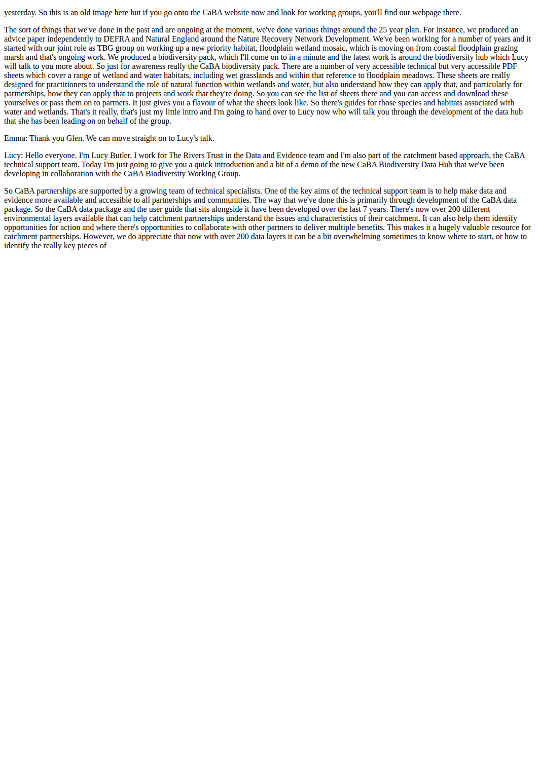yesterday. So this is an old image here but if you go onto the CaBA website now and look for working groups, you'll find our webpage there.
The sort of things that we've done in the past and are ongoing at the moment, we've done various things around the 25 year plan. For instance, we produced an advice paper independently to DEFRA and Natural England around the Nature Recovery Network Development. We've been working for a number of years and it started with our joint role as TBG group on working up a new priority habitat, floodplain wetland mosaic, which is moving on from coastal floodplain grazing marsh and that's ongoing work. We produced a biodiversity pack, which I'll come on to in a minute and the latest work is around the biodiversity hub which Lucy will talk to you more about. So just for awareness really the CaBA biodiversity pack. There are a number of very accessible technical but very accessible PDF sheets which cover a range of wetland and water habitats, including wet grasslands and within that reference to floodplain meadows. These sheets are really designed for practitioners to understand the role of natural function within wetlands and water, but also understand how they can apply that, and particularly for partnerships, how they can apply that to projects and work that they're doing. So you can see the list of sheets there and you can access and download these yourselves or pass them on to partners. It just gives you a flavour of what the sheets look like. So there's guides for those species and habitats associated with water and wetlands. That's it really, that's just my little intro and I'm going to hand over to Lucy now who will talk you through the development of the data hub that she has been leading on on behalf of the group.
Emma: Thank you Glen. We can move straight on to Lucy's talk.
Lucy: Hello everyone. I'm Lucy Butler. I work for The Rivers Trust in the Data and Evidence team and I'm also part of the catchment based approach, the CaBA technical support team. Today I'm just going to give you a quick introduction and a bit of a demo of the new CaBA Biodiversity Data Hub that we've been developing in collaboration with the CaBA Biodiversity Working Group.
So CaBA partnerships are supported by a growing team of technical specialists. One of the key aims of the technical support team is to help make data and evidence more available and accessible to all partnerships and communities. The way that we've done this is primarily through development of the CaBA data package. So the CaBA data package and the user guide that sits alongside it have been developed over the last 7 years. There's now over 200 different environmental layers available that can help catchment partnerships understand the issues and characteristics of their catchment. It can also help them identify opportunities for action and where there's opportunities to collaborate with other partners to deliver multiple benefits. This makes it a hugely valuable resource for catchment partnerships. However, we do appreciate that now with over 200 data layers it can be a bit overwhelming sometimes to know where to start, or how to identify the really key pieces of